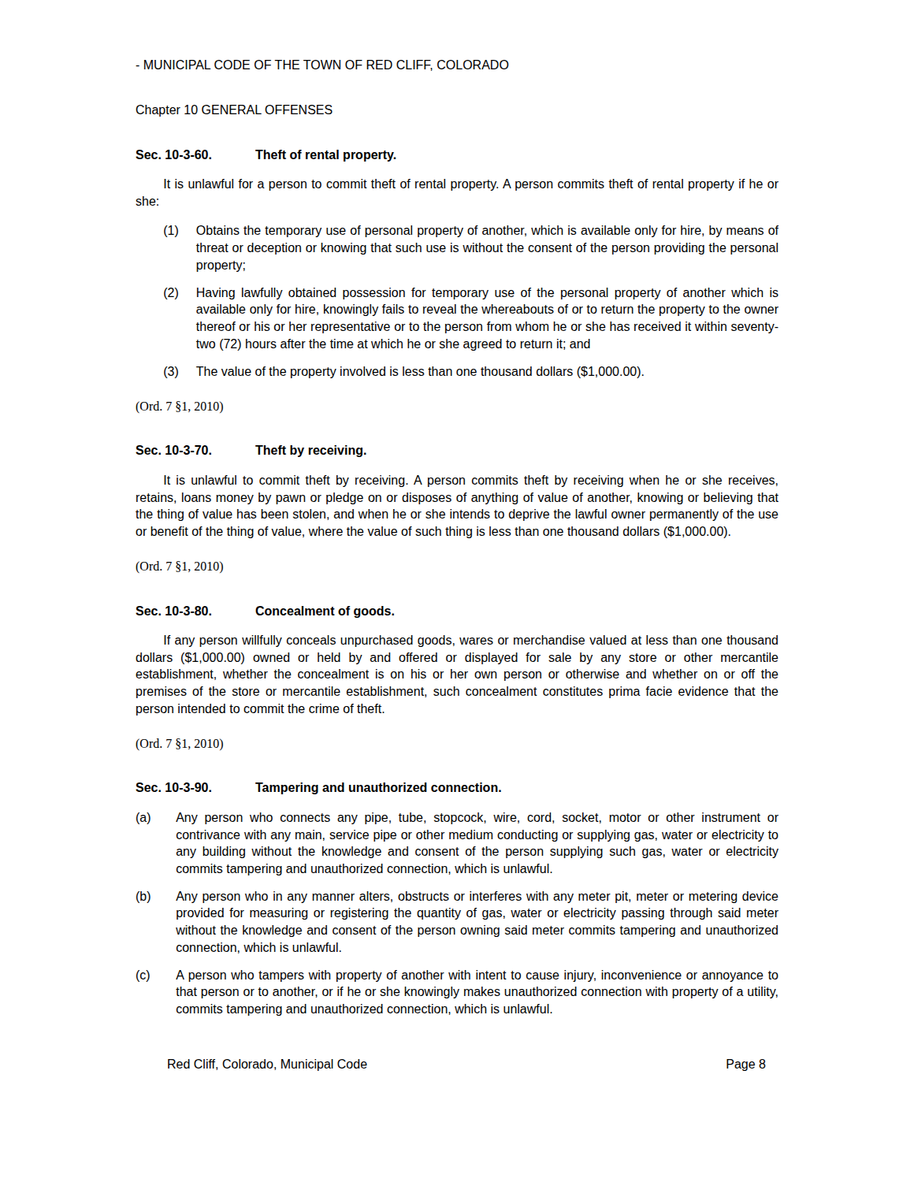- MUNICIPAL CODE OF THE TOWN OF RED CLIFF, COLORADO
Chapter 10 GENERAL OFFENSES
Sec. 10-3-60. Theft of rental property.
It is unlawful for a person to commit theft of rental property. A person commits theft of rental property if he or she:
(1) Obtains the temporary use of personal property of another, which is available only for hire, by means of threat or deception or knowing that such use is without the consent of the person providing the personal property;
(2) Having lawfully obtained possession for temporary use of the personal property of another which is available only for hire, knowingly fails to reveal the whereabouts of or to return the property to the owner thereof or his or her representative or to the person from whom he or she has received it within seventy-two (72) hours after the time at which he or she agreed to return it; and
(3) The value of the property involved is less than one thousand dollars ($1,000.00).
(Ord. 7 §1, 2010)
Sec. 10-3-70. Theft by receiving.
It is unlawful to commit theft by receiving. A person commits theft by receiving when he or she receives, retains, loans money by pawn or pledge on or disposes of anything of value of another, knowing or believing that the thing of value has been stolen, and when he or she intends to deprive the lawful owner permanently of the use or benefit of the thing of value, where the value of such thing is less than one thousand dollars ($1,000.00).
(Ord. 7 §1, 2010)
Sec. 10-3-80. Concealment of goods.
If any person willfully conceals unpurchased goods, wares or merchandise valued at less than one thousand dollars ($1,000.00) owned or held by and offered or displayed for sale by any store or other mercantile establishment, whether the concealment is on his or her own person or otherwise and whether on or off the premises of the store or mercantile establishment, such concealment constitutes prima facie evidence that the person intended to commit the crime of theft.
(Ord. 7 §1, 2010)
Sec. 10-3-90. Tampering and unauthorized connection.
(a) Any person who connects any pipe, tube, stopcock, wire, cord, socket, motor or other instrument or contrivance with any main, service pipe or other medium conducting or supplying gas, water or electricity to any building without the knowledge and consent of the person supplying such gas, water or electricity commits tampering and unauthorized connection, which is unlawful.
(b) Any person who in any manner alters, obstructs or interferes with any meter pit, meter or metering device provided for measuring or registering the quantity of gas, water or electricity passing through said meter without the knowledge and consent of the person owning said meter commits tampering and unauthorized connection, which is unlawful.
(c) A person who tampers with property of another with intent to cause injury, inconvenience or annoyance to that person or to another, or if he or she knowingly makes unauthorized connection with property of a utility, commits tampering and unauthorized connection, which is unlawful.
Red Cliff, Colorado, Municipal Code Page 8